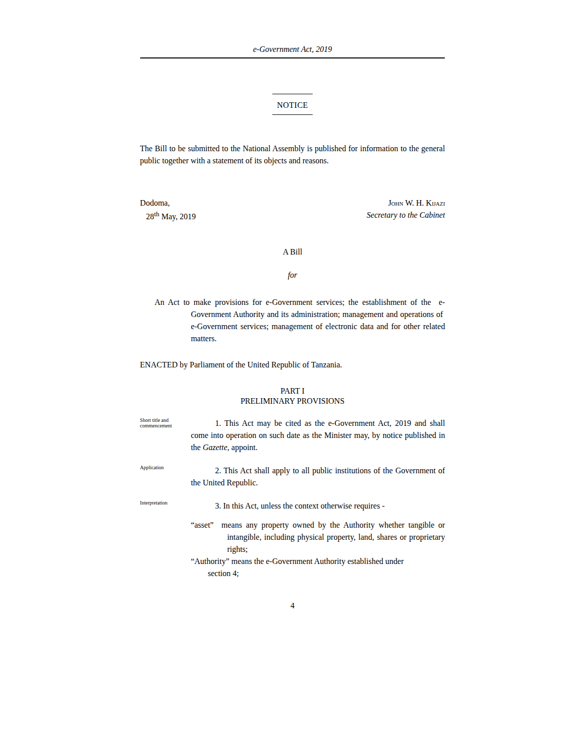e-Government Act, 2019
NOTICE
The Bill to be submitted to the National Assembly is published for information to the general public together with a statement of its objects and reasons.
| Dodoma, | John W. H. Kijazi |
| 28 th May, 2019 | Secretary to the Cabinet |
A Bill
for
An Act to make provisions for e-Government services; the establishment of the e-Government Authority and its administration; management and operations of e-Government services; management of electronic data and for other related matters.
ENACTED by Parliament of the United Republic of Tanzania.
PART I
PRELIMINARY PROVISIONS
Short title and commencement
1. This Act may be cited as the e-Government Act, 2019 and shall come into operation on such date as the Minister may, by notice published in the Gazette, appoint.
Application
2. This Act shall apply to all public institutions of the Government of the United Republic.
Interpretation
3. In this Act, unless the context otherwise requires -
“asset” means any property owned by the Authority whether tangible or intangible, including physical property, land, shares or proprietary rights;
“Authority” means the e-Government Authority established under
section 4;
4